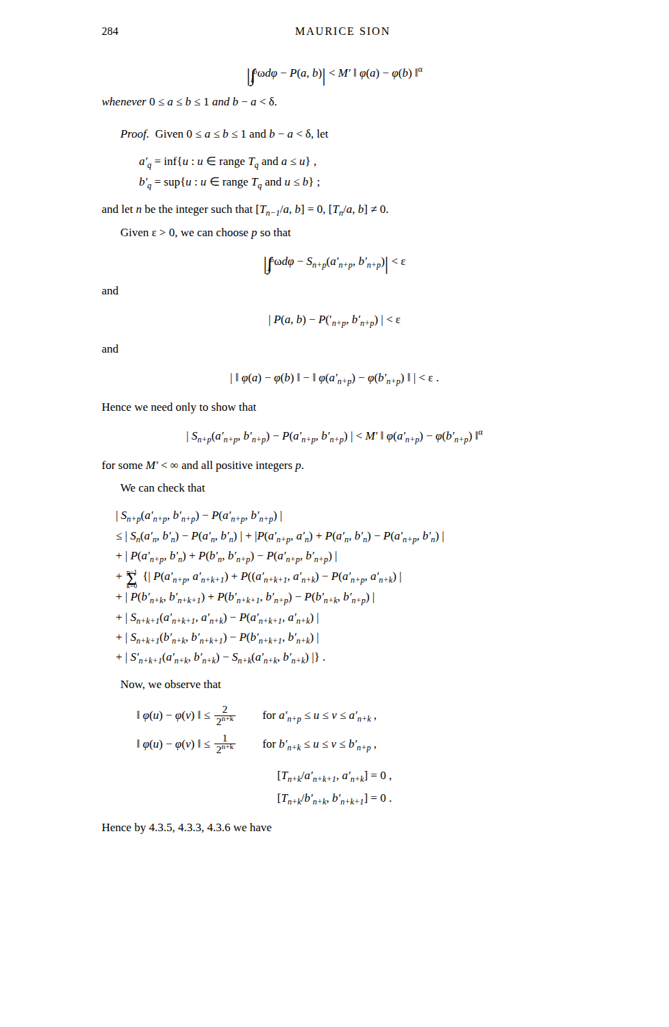284 Maurice Sion
|∫baωdφ − P(a, b)| < M′ ‖ φ(a) − φ(b) ‖α
whenever 0 ≤ a ≤ b ≤ 1 and b − a < δ.
Proof. Given 0 ≤ a ≤ b ≤ 1 and b − a < δ, let
a′q = inf{u : u ∈ range Tq and a ≤ u} ,
b′q = sup{u : u ∈ range Tq and u ≤ b} ;
and let n be the integer such that [Tn−1/a, b] = 0, [Tn/a, b] ≠ 0.
Given ε > 0, we can choose p so that
|∫baωdφ − Sn+p(a′n+p, b′n+p)| < ε
and
| P(a, b) − P(′n+p, b′n+p) | < ε
and
| ‖ φ(a) − φ(b) ‖ − ‖ φ(a′n+p) − φ(b′n+p) ‖ | < ε .
Hence we need only to show that
| Sn+p(a′n+p, b′n+p) − P(a′n+p, b′n+p) | < M′ ‖ φ(a′n+p) − φ(b′n+p) ‖α
for some M′ < ∞ and all positive integers p.
We can check that
| Sn+p(a′n+p, b′n+p) − P(a′n+p, b′n+p) |
≤ | Sn(a′n, b′n) − P(a′n, b′n) | + |P(a′n+p, a′n) + P(a′n, b′n) − P(a′n+p, b′n) |
+ | P(a′n+p, b′n) + P(b′n, b′n+p) − P(a′n+p, b′n+p) |
+ Σp−1 k=0{| P(a′n+p, a′n+k+1) + P((a′n+k+1, a′n+k) − P(a′n+p, a′n+k) |
+ | P(b′n+k, b′n+k+1) + P(b′n+k+1, b′n+p) − P(b′n+k, b′n+p) |
+ | Sn+k+1(a′n+k+1, a′n+k) − P(a′n+k+1, a′n+k) |
+ | Sn+k+1(b′n+k, b′n+k+1) − P(b′n+k+1, b′n+k) |
+ | S′n+k+1(a′n+k, b′n+k) − Sn+k(a′n+k, b′n+k) |} .
Now, we observe that
‖ φ(u) − φ(v) ‖ ≤ 22n+k for a′n+p ≤ u ≤ v ≤ a′n+k ,
‖ φ(u) − φ(v) ‖ ≤ 12n+k for b′n+k ≤ u ≤ v ≤ b′n+p ,
[Tn+k/a′n+k+1, a′n+k] = 0 ,
[Tn+k/b′n+k, b′n+k+1] = 0 .
Hence by 4.3.5, 4.3.3, 4.3.6 we have